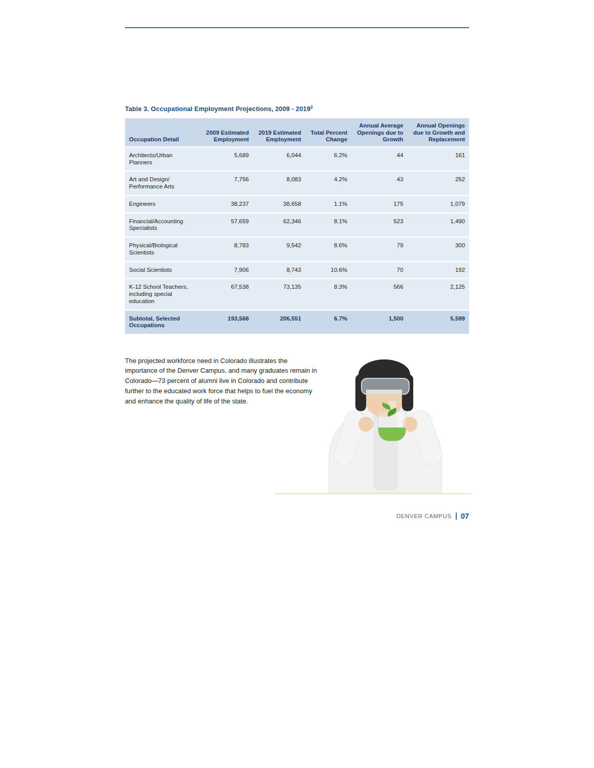Table 3. Occupational Employment Projections, 2009 - 20192
| Occupation Detail | 2009 Estimated Employment | 2019 Estimated Employment | Total Percent Change | Annual Average Openings due to Growth | Annual Openings due to Growth and Replacement |
| --- | --- | --- | --- | --- | --- |
| Architects/Urban Planners | 5,689 | 6,044 | 6.2% | 44 | 161 |
| Art and Design/ Performance Arts | 7,756 | 8,083 | 4.2% | 43 | 252 |
| Engineers | 38,237 | 38,658 | 1.1% | 175 | 1,079 |
| Financial/Accounting Specialists | 57,659 | 62,346 | 8.1% | 523 | 1,490 |
| Physical/Biological Scientists | 8,783 | 9,542 | 8.6% | 79 | 300 |
| Social Scientists | 7,906 | 8,743 | 10.6% | 70 | 192 |
| K-12 School Teachers, including special education | 67,538 | 73,135 | 8.3% | 566 | 2,125 |
| Subtotal, Selected Occupations | 193,568 | 206,551 | 6.7% | 1,500 | 5,599 |
The projected workforce need in Colorado illustrates the importance of the Denver Campus, and many graduates remain in Colorado—73 percent of alumni live in Colorado and contribute further to the educated work force that helps to fuel the economy and enhance the quality of life of the state.
DENVER CAMPUS 07